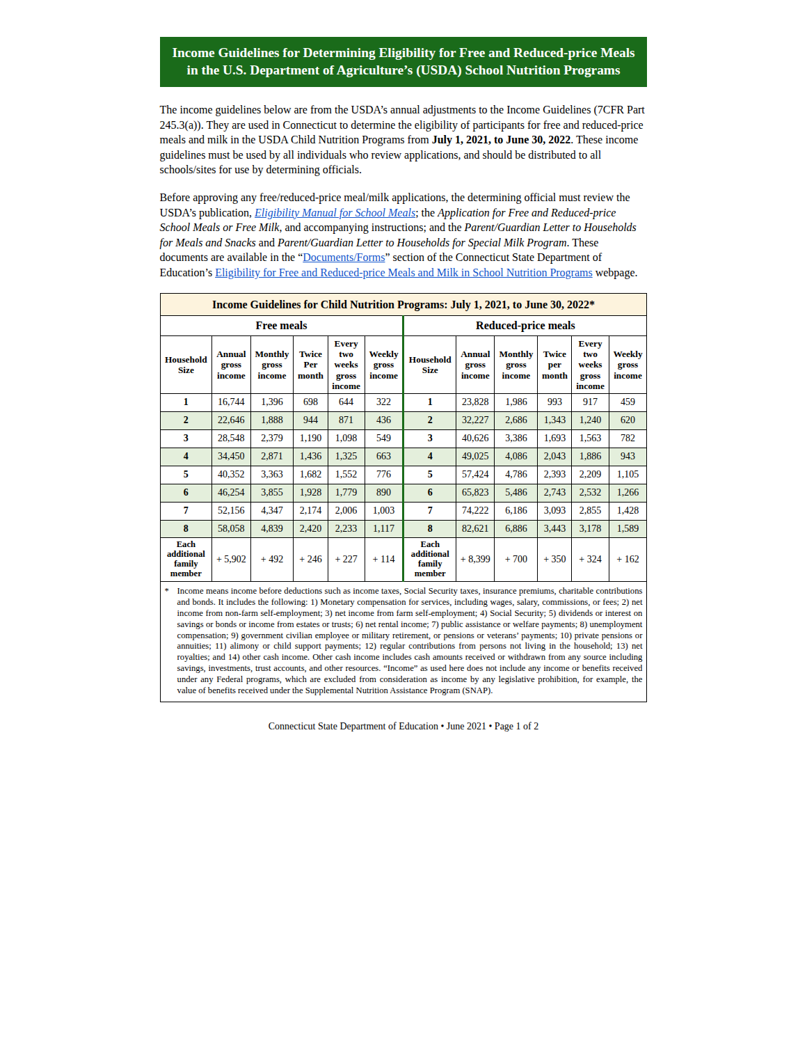Income Guidelines for Determining Eligibility for Free and Reduced-price Meals
in the U.S. Department of Agriculture’s (USDA) School Nutrition Programs
The income guidelines below are from the USDA’s annual adjustments to the Income Guidelines (7CFR Part 245.3(a)). They are used in Connecticut to determine the eligibility of participants for free and reduced-price meals and milk in the USDA Child Nutrition Programs from July 1, 2021, to June 30, 2022. These income guidelines must be used by all individuals who review applications, and should be distributed to all schools/sites for use by determining officials.
Before approving any free/reduced-price meal/milk applications, the determining official must review the USDA’s publication, Eligibility Manual for School Meals; the Application for Free and Reduced-price School Meals or Free Milk, and accompanying instructions; and the Parent/Guardian Letter to Households for Meals and Snacks and Parent/Guardian Letter to Households for Special Milk Program. These documents are available in the “Documents/Forms” section of the Connecticut State Department of Education’s Eligibility for Free and Reduced-price Meals and Milk in School Nutrition Programs webpage.
Income Guidelines for Child Nutrition Programs: July 1, 2021, to June 30, 2022*
| Free meals | Reduced-price meals |
| --- | --- |
| Household Size | Annual gross income | Monthly gross income | Twice Per month | Every two weeks gross income | Weekly gross income | Household Size | Annual gross income | Monthly gross income | Twice per month | Every two weeks gross income | Weekly gross income |
| 1 | 16,744 | 1,396 | 698 | 644 | 322 | 1 | 23,828 | 1,986 | 993 | 917 | 459 |
| 2 | 22,646 | 1,888 | 944 | 871 | 436 | 2 | 32,227 | 2,686 | 1,343 | 1,240 | 620 |
| 3 | 28,548 | 2,379 | 1,190 | 1,098 | 549 | 3 | 40,626 | 3,386 | 1,693 | 1,563 | 782 |
| 4 | 34,450 | 2,871 | 1,436 | 1,325 | 663 | 4 | 49,025 | 4,086 | 2,043 | 1,886 | 943 |
| 5 | 40,352 | 3,363 | 1,682 | 1,552 | 776 | 5 | 57,424 | 4,786 | 2,393 | 2,209 | 1,105 |
| 6 | 46,254 | 3,855 | 1,928 | 1,779 | 890 | 6 | 65,823 | 5,486 | 2,743 | 2,532 | 1,266 |
| 7 | 52,156 | 4,347 | 2,174 | 2,006 | 1,003 | 7 | 74,222 | 6,186 | 3,093 | 2,855 | 1,428 |
| 8 | 58,058 | 4,839 | 2,420 | 2,233 | 1,117 | 8 | 82,621 | 6,886 | 3,443 | 3,178 | 1,589 |
| Each additional family member | + 5,902 | + 492 | + 246 | + 227 | + 114 | Each additional family member | + 8,399 | + 700 | + 350 | + 324 | + 162 |
*
Income means income before deductions such as income taxes, Social Security taxes, insurance premiums, charitable contributions and bonds. It includes the following: 1) Monetary compensation for services, including wages, salary, commissions, or fees; 2) net income from non-farm self-employment; 3) net income from farm self-employment; 4) Social Security; 5) dividends or interest on savings or bonds or income from estates or trusts; 6) net rental income; 7) public assistance or welfare payments; 8) unemployment compensation; 9) government civilian employee or military retirement, or pensions or veterans’ payments; 10) private pensions or annuities; 11) alimony or child support payments; 12) regular contributions from persons not living in the household; 13) net royalties; and 14) other cash income. Other cash income includes cash amounts received or withdrawn from any source including savings, investments, trust accounts, and other resources. “Income” as used here does not include any income or benefits received under any Federal programs, which are excluded from consideration as income by any legislative prohibition, for example, the value of benefits received under the Supplemental Nutrition Assistance Program (SNAP).
Connecticut State Department of Education • June 2021 • Page 1 of 2